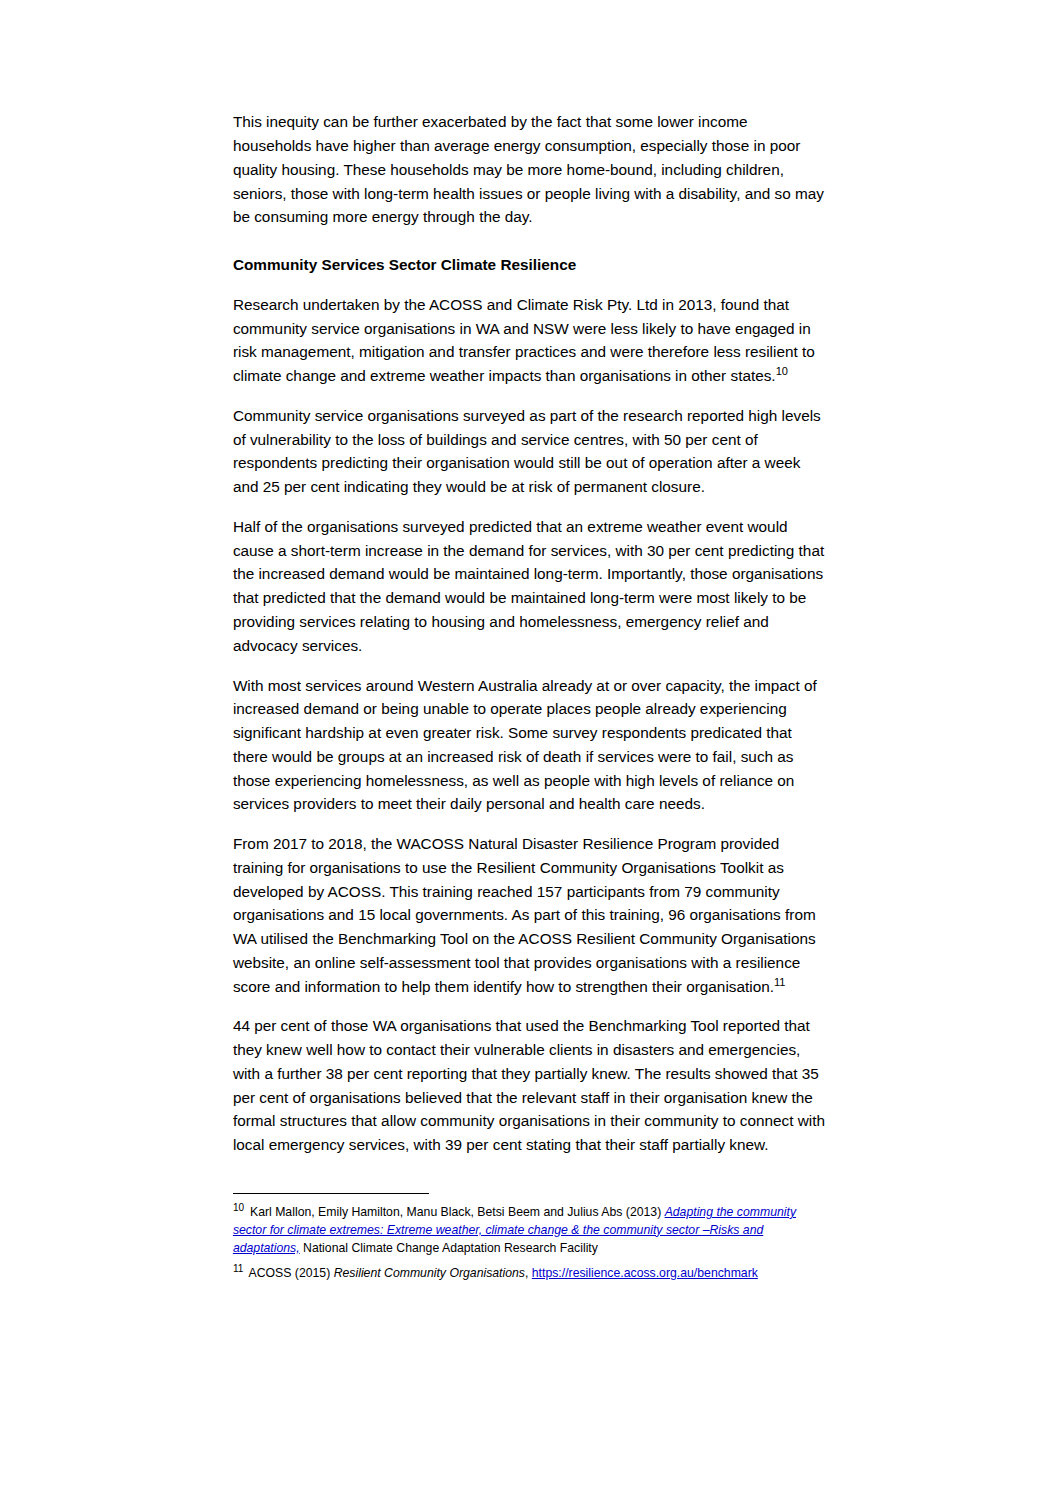This inequity can be further exacerbated by the fact that some lower income households have higher than average energy consumption, especially those in poor quality housing. These households may be more home-bound, including children, seniors, those with long-term health issues or people living with a disability, and so may be consuming more energy through the day.
Community Services Sector Climate Resilience
Research undertaken by the ACOSS and Climate Risk Pty. Ltd in 2013, found that community service organisations in WA and NSW were less likely to have engaged in risk management, mitigation and transfer practices and were therefore less resilient to climate change and extreme weather impacts than organisations in other states.10
Community service organisations surveyed as part of the research reported high levels of vulnerability to the loss of buildings and service centres, with 50 per cent of respondents predicting their organisation would still be out of operation after a week and 25 per cent indicating they would be at risk of permanent closure.
Half of the organisations surveyed predicted that an extreme weather event would cause a short-term increase in the demand for services, with 30 per cent predicting that the increased demand would be maintained long-term. Importantly, those organisations that predicted that the demand would be maintained long-term were most likely to be providing services relating to housing and homelessness, emergency relief and advocacy services.
With most services around Western Australia already at or over capacity, the impact of increased demand or being unable to operate places people already experiencing significant hardship at even greater risk. Some survey respondents predicated that there would be groups at an increased risk of death if services were to fail, such as those experiencing homelessness, as well as people with high levels of reliance on services providers to meet their daily personal and health care needs.
From 2017 to 2018, the WACOSS Natural Disaster Resilience Program provided training for organisations to use the Resilient Community Organisations Toolkit as developed by ACOSS. This training reached 157 participants from 79 community organisations and 15 local governments. As part of this training, 96 organisations from WA utilised the Benchmarking Tool on the ACOSS Resilient Community Organisations website, an online self-assessment tool that provides organisations with a resilience score and information to help them identify how to strengthen their organisation.11
44 per cent of those WA organisations that used the Benchmarking Tool reported that they knew well how to contact their vulnerable clients in disasters and emergencies, with a further 38 per cent reporting that they partially knew. The results showed that 35 per cent of organisations believed that the relevant staff in their organisation knew the formal structures that allow community organisations in their community to connect with local emergency services, with 39 per cent stating that their staff partially knew.
10 Karl Mallon, Emily Hamilton, Manu Black, Betsi Beem and Julius Abs (2013) Adapting the community sector for climate extremes: Extreme weather, climate change & the community sector –Risks and adaptations, National Climate Change Adaptation Research Facility
11 ACOSS (2015) Resilient Community Organisations, https://resilience.acoss.org.au/benchmark